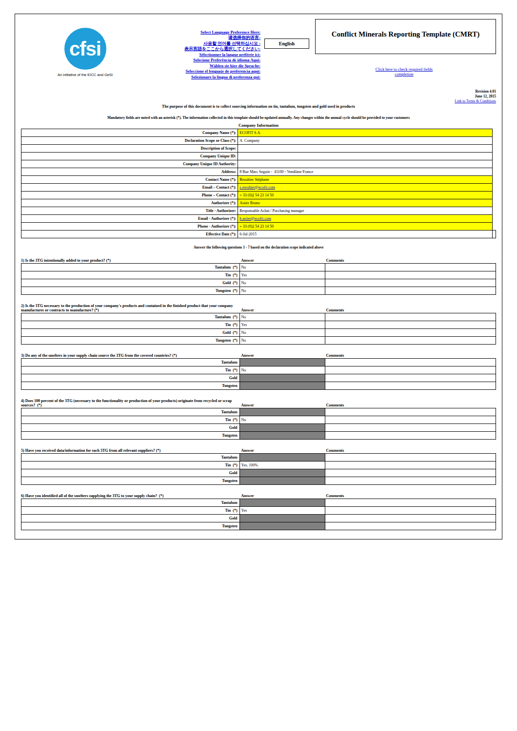cfsi
An initiative of the EICC and GeSI
Select Language Preference Here:
请选择你的语言:
사용할 언어를 선택하십시오 :
表示言語をここから選択してください:
Sélectionner la langue préférée ici:
Selecione Preferência de idioma Aqui:
Wählen sie hier die Sprache:
Seleccione el lenguaje de preferencia aqui:
Selezionare la lingua di preferenza qui:
English
Conflict Minerals Reporting Template (CMRT)
Click here to check required fields
completion
Revision 4.01
June 12, 2015
Link to Terms & Conditions
The purpose of this document is to collect sourcing information on tin, tantalum, tungsten and gold used in products
Mandatory fields are noted with an asterisk (*). The information collected in this template should be updated annually. Any changes within the annual cycle should be provided to your customers
Company Information
| Company Name (*): | ECOFIT S.A. |
| Declaration Scope or Class (*): | A. Company |
| Description of Scope: | |
| Company Unique ID: | |
| Company Unique ID Authority: | |
| Address: | 8 Rue Marc Seguin - 41100 - Vendôme France |
| Contact Name (*): | Rezohier Stéphane |
| Email – Contact (*): | s.rezohier@ecofit.com |
| Phone – Contact (*): | + 33 (0)2 54 23 14 50 |
| Authorizer (*): | Astier Bruno |
| Title - Authorizer: | Responsable Achat / Purchasing manager |
| Email - Authorizer (*): | b.astier@ecofit.com |
| Phone - Authorizer (*): | + 33 (0)2 54 23 14 50 |
| Effective Date (*): | 6-Jul-2015 | |
Answer the following questions 1 - 7 based on the declaration scope indicated above
1) Is the 3TG intentionally added to your product? (*)
Answer
Comments
| Tantalum (*) | No | |
| Tin (*) | Yes | |
| Gold (*) | No | |
| Tungsten (*) | No | |
2) Is the 3TG necessary to the production of your company's products and contained in the finished product that your company manufactures or contracts to manufacture? (*)
Answer
Comments
| Tantalum (*) | No | |
| Tin (*) | Yes | |
| Gold (*) | No | |
| Tungsten (*) | No | |
3) Do any of the smelters in your supply chain source the 3TG from the covered countries? (*)
Answer
Comments
| Tantalum | | |
| Tin (*) | No | |
| Gold | | |
| Tungsten | | |
4) Does 100 percent of the 3TG (necessary to the functionality or production of your products) originate from recycled or scrap sources? (*)
Answer
Comments
| Tantalum | | |
| Tin (*) | No | |
| Gold | | |
| Tungsten | | |
5) Have you received data/information for each 3TG from all relevant suppliers? (*)
Answer
Comments
| Tantalum | | |
| Tin (*) | Yes, 100% | |
| Gold | | |
| Tungsten | | |
6) Have you identified all of the smelters supplying the 3TG to your supply chain? (*)
Answer
Comments
| Tantalum | | |
| Tin (*) | Yes | |
| Gold | | |
| Tungsten | | |